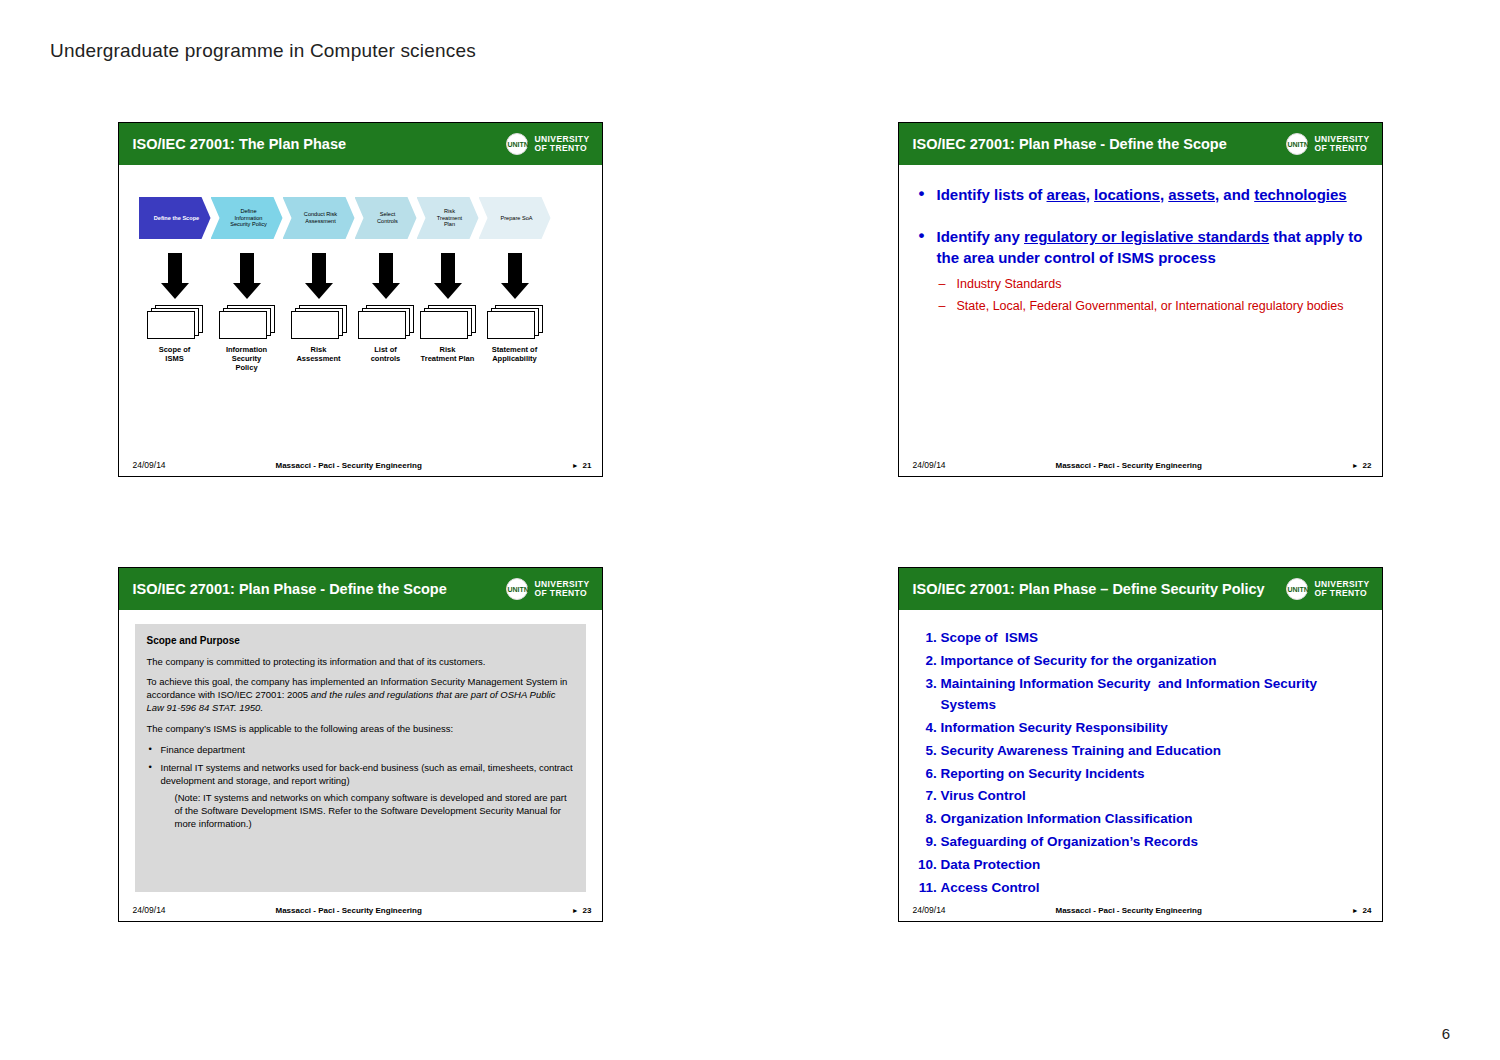Undergraduate programme in Computer sciences
ISO/IEC 27001: The Plan Phase UNITN UNIVERSITY
OF TRENTO
Define the Scope
Define
Information
Security Policy
Conduct Risk
Assessment
Select
Controls
Risk
Treatment
Plan
Prepare SoA
Scope of
ISMS
Information
Security
Policy
Risk
Assessment
List of
controls
Risk
Treatment Plan
Statement of
Applicability
24/09/14 Massacci - Paci - Security Engineering 21
ISO/IEC 27001: Plan Phase - Define the Scope UNITN UNIVERSITY
OF TRENTO
Identify lists of areas, locations, assets, and technologies
Identify any regulatory or legislative standards that apply to the area under control of ISMS process
Industry Standards
State, Local, Federal Governmental, or International regulatory bodies
24/09/14 Massacci - Paci - Security Engineering 22
ISO/IEC 27001: Plan Phase - Define the Scope UNITN UNIVERSITY
OF TRENTO
Scope and Purpose
The company is committed to protecting its information and that of its customers.
To achieve this goal, the company has implemented an Information Security Management System in accordance with ISO/IEC 27001: 2005 and the rules and regulations that are part of OSHA Public Law 91-596 84 STAT. 1950.
The company’s ISMS is applicable to the following areas of the business:
Finance department
Internal IT systems and networks used for back-end business (such as email, timesheets, contract development and storage, and report writing)
(Note: IT systems and networks on which company software is developed and stored are part of the Software Development ISMS. Refer to the Software Development Security Manual for more information.)
24/09/14 Massacci - Paci - Security Engineering 23
ISO/IEC 27001: Plan Phase – Define Security Policy UNITN UNIVERSITY
OF TRENTO
Scope of ISMS
Importance of Security for the organization
Maintaining Information Security and Information Security Systems
Information Security Responsibility
Security Awareness Training and Education
Reporting on Security Incidents
Virus Control
Organization Information Classification
Safeguarding of Organization’s Records
Data Protection
Access Control
24/09/14 Massacci - Paci - Security Engineering 24
6